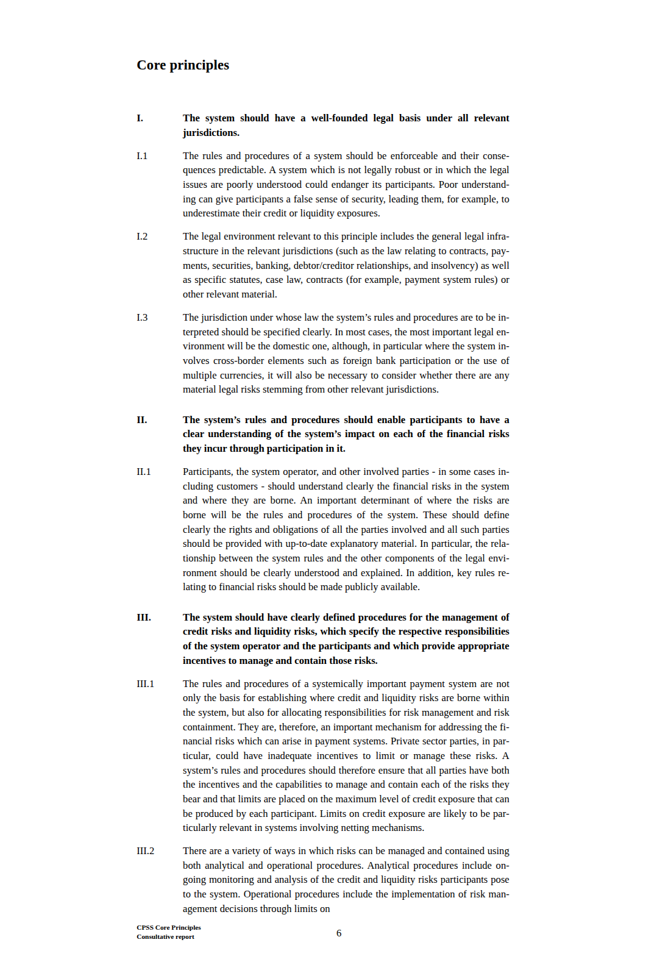Core principles
I.
The system should have a well-founded legal basis under all relevant jurisdictions.
I.1
The rules and procedures of a system should be enforceable and their consequences predictable. A system which is not legally robust or in which the legal issues are poorly understood could endanger its participants. Poor understanding can give participants a false sense of security, leading them, for example, to underestimate their credit or liquidity exposures.
I.2
The legal environment relevant to this principle includes the general legal infrastructure in the relevant jurisdictions (such as the law relating to contracts, payments, securities, banking, debtor/creditor relationships, and insolvency) as well as specific statutes, case law, contracts (for example, payment system rules) or other relevant material.
I.3
The jurisdiction under whose law the system’s rules and procedures are to be interpreted should be specified clearly. In most cases, the most important legal environment will be the domestic one, although, in particular where the system involves cross-border elements such as foreign bank participation or the use of multiple currencies, it will also be necessary to consider whether there are any material legal risks stemming from other relevant jurisdictions.
II.
The system’s rules and procedures should enable participants to have a clear understanding of the system’s impact on each of the financial risks they incur through participation in it.
II.1
Participants, the system operator, and other involved parties - in some cases including customers - should understand clearly the financial risks in the system and where they are borne. An important determinant of where the risks are borne will be the rules and procedures of the system. These should define clearly the rights and obligations of all the parties involved and all such parties should be provided with up-to-date explanatory material. In particular, the relationship between the system rules and the other components of the legal environment should be clearly understood and explained. In addition, key rules relating to financial risks should be made publicly available.
III.
The system should have clearly defined procedures for the management of credit risks and liquidity risks, which specify the respective responsibilities of the system operator and the participants and which provide appropriate incentives to manage and contain those risks.
III.1
The rules and procedures of a systemically important payment system are not only the basis for establishing where credit and liquidity risks are borne within the system, but also for allocating responsibilities for risk management and risk containment. They are, therefore, an important mechanism for addressing the financial risks which can arise in payment systems. Private sector parties, in particular, could have inadequate incentives to limit or manage these risks. A system’s rules and procedures should therefore ensure that all parties have both the incentives and the capabilities to manage and contain each of the risks they bear and that limits are placed on the maximum level of credit exposure that can be produced by each participant. Limits on credit exposure are likely to be particularly relevant in systems involving netting mechanisms.
III.2
There are a variety of ways in which risks can be managed and contained using both analytical and operational procedures. Analytical procedures include on-going monitoring and analysis of the credit and liquidity risks participants pose to the system. Operational procedures include the implementation of risk management decisions through limits on
CPSS Core Principles
Consultative report
6